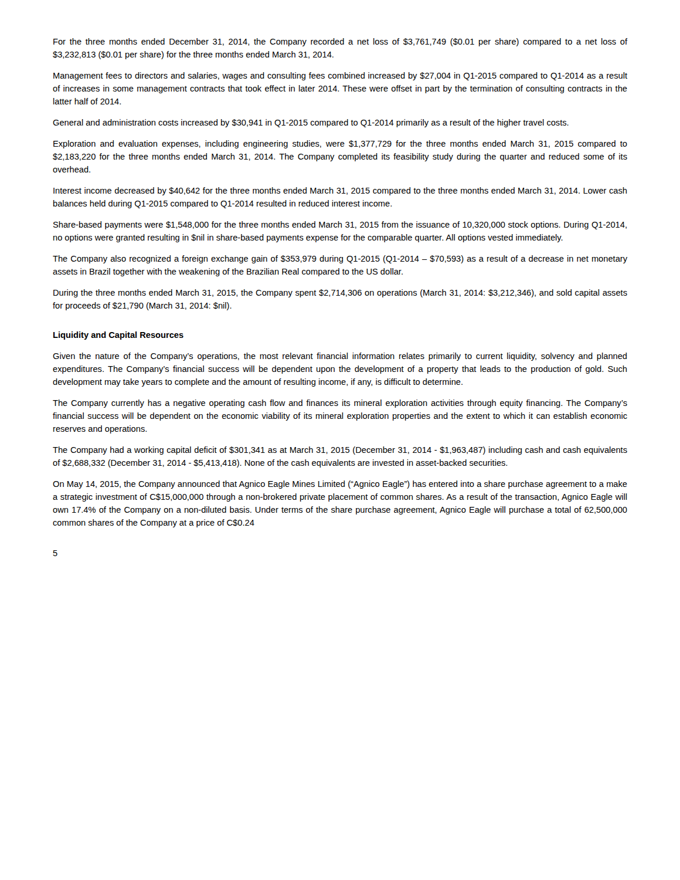For the three months ended December 31, 2014, the Company recorded a net loss of $3,761,749 ($0.01 per share) compared to a net loss of $3,232,813 ($0.01 per share) for the three months ended March 31, 2014.
Management fees to directors and salaries, wages and consulting fees combined increased by $27,004 in Q1-2015 compared to Q1-2014 as a result of increases in some management contracts that took effect in later 2014. These were offset in part by the termination of consulting contracts in the latter half of 2014.
General and administration costs increased by $30,941 in Q1-2015 compared to Q1-2014 primarily as a result of the higher travel costs.
Exploration and evaluation expenses, including engineering studies, were $1,377,729 for the three months ended March 31, 2015 compared to $2,183,220 for the three months ended March 31, 2014. The Company completed its feasibility study during the quarter and reduced some of its overhead.
Interest income decreased by $40,642 for the three months ended March 31, 2015 compared to the three months ended March 31, 2014. Lower cash balances held during Q1-2015 compared to Q1-2014 resulted in reduced interest income.
Share-based payments were $1,548,000 for the three months ended March 31, 2015 from the issuance of 10,320,000 stock options. During Q1-2014, no options were granted resulting in $nil in share-based payments expense for the comparable quarter. All options vested immediately.
The Company also recognized a foreign exchange gain of $353,979 during Q1-2015 (Q1-2014 – $70,593) as a result of a decrease in net monetary assets in Brazil together with the weakening of the Brazilian Real compared to the US dollar.
During the three months ended March 31, 2015, the Company spent $2,714,306 on operations (March 31, 2014: $3,212,346), and sold capital assets for proceeds of $21,790 (March 31, 2014: $nil).
Liquidity and Capital Resources
Given the nature of the Company’s operations, the most relevant financial information relates primarily to current liquidity, solvency and planned expenditures. The Company’s financial success will be dependent upon the development of a property that leads to the production of gold. Such development may take years to complete and the amount of resulting income, if any, is difficult to determine.
The Company currently has a negative operating cash flow and finances its mineral exploration activities through equity financing. The Company’s financial success will be dependent on the economic viability of its mineral exploration properties and the extent to which it can establish economic reserves and operations.
The Company had a working capital deficit of $301,341 as at March 31, 2015 (December 31, 2014 - $1,963,487) including cash and cash equivalents of $2,688,332 (December 31, 2014 - $5,413,418). None of the cash equivalents are invested in asset-backed securities.
On May 14, 2015, the Company announced that Agnico Eagle Mines Limited (“Agnico Eagle”) has entered into a share purchase agreement to a make a strategic investment of C$15,000,000 through a non-brokered private placement of common shares. As a result of the transaction, Agnico Eagle will own 17.4% of the Company on a non-diluted basis. Under terms of the share purchase agreement, Agnico Eagle will purchase a total of 62,500,000 common shares of the Company at a price of C$0.24
5